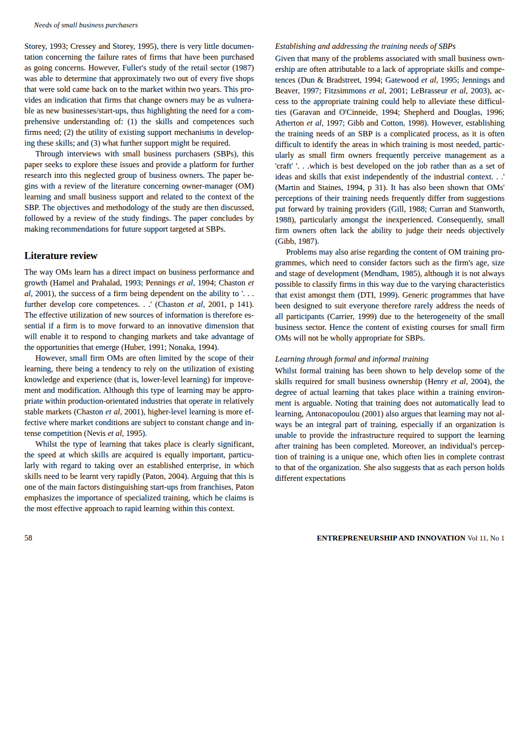Needs of small business purchasers
Storey, 1993; Cressey and Storey, 1995), there is very little documentation concerning the failure rates of firms that have been purchased as going concerns. However, Fuller's study of the retail sector (1987) was able to determine that approximately two out of every five shops that were sold came back on to the market within two years. This provides an indication that firms that change owners may be as vulnerable as new businesses/start-ups, thus highlighting the need for a comprehensive understanding of: (1) the skills and competences such firms need; (2) the utility of existing support mechanisms in developing these skills; and (3) what further support might be required.
Through interviews with small business purchasers (SBPs), this paper seeks to explore these issues and provide a platform for further research into this neglected group of business owners. The paper begins with a review of the literature concerning owner-manager (OM) learning and small business support and related to the context of the SBP. The objectives and methodology of the study are then discussed, followed by a review of the study findings. The paper concludes by making recommendations for future support targeted at SBPs.
Literature review
The way OMs learn has a direct impact on business performance and growth (Hamel and Prahalad, 1993; Pennings et al, 1994; Chaston et al, 2001), the success of a firm being dependent on the ability to '. . . further develop core competences. . .' (Chaston et al, 2001, p 141). The effective utilization of new sources of information is therefore essential if a firm is to move forward to an innovative dimension that will enable it to respond to changing markets and take advantage of the opportunities that emerge (Huber, 1991; Nonaka, 1994).
However, small firm OMs are often limited by the scope of their learning, there being a tendency to rely on the utilization of existing knowledge and experience (that is, lower-level learning) for improvement and modification. Although this type of learning may be appropriate within production-orientated industries that operate in relatively stable markets (Chaston et al, 2001), higher-level learning is more effective where market conditions are subject to constant change and intense competition (Nevis et al, 1995).
Whilst the type of learning that takes place is clearly significant, the speed at which skills are acquired is equally important, particularly with regard to taking over an established enterprise, in which skills need to be learnt very rapidly (Paton, 2004). Arguing that this is one of the main factors distinguishing start-ups from franchises, Paton emphasizes the importance of specialized training, which he claims is the most effective approach to rapid learning within this context.
Establishing and addressing the training needs of SBPs
Given that many of the problems associated with small business ownership are often attributable to a lack of appropriate skills and competences (Dun & Bradstreet, 1994; Gatewood et al, 1995; Jennings and Beaver, 1997; Fitzsimmons et al, 2001; LeBrasseur et al, 2003), access to the appropriate training could help to alleviate these difficulties (Garavan and O'Cinneide, 1994; Shepherd and Douglas, 1996; Atherton et al, 1997; Gibb and Cotton, 1998). However, establishing the training needs of an SBP is a complicated process, as it is often difficult to identify the areas in which training is most needed, particularly as small firm owners frequently perceive management as a 'craft' '. . .which is best developed on the job rather than as a set of ideas and skills that exist independently of the industrial context. . .' (Martin and Staines, 1994, p 31). It has also been shown that OMs' perceptions of their training needs frequently differ from suggestions put forward by training providers (Gill, 1988; Curran and Stanworth, 1988), particularly amongst the inexperienced. Consequently, small firm owners often lack the ability to judge their needs objectively (Gibb, 1987).
Problems may also arise regarding the content of OM training programmes, which need to consider factors such as the firm's age, size and stage of development (Mendham, 1985), although it is not always possible to classify firms in this way due to the varying characteristics that exist amongst them (DTI, 1999). Generic programmes that have been designed to suit everyone therefore rarely address the needs of all participants (Carrier, 1999) due to the heterogeneity of the small business sector. Hence the content of existing courses for small firm OMs will not be wholly appropriate for SBPs.
Learning through formal and informal training
Whilst formal training has been shown to help develop some of the skills required for small business ownership (Henry et al, 2004), the degree of actual learning that takes place within a training environment is arguable. Noting that training does not automatically lead to learning, Antonacopoulou (2001) also argues that learning may not always be an integral part of training, especially if an organization is unable to provide the infrastructure required to support the learning after training has been completed. Moreover, an individual's perception of training is a unique one, which often lies in complete contrast to that of the organization. She also suggests that as each person holds different expectations
58 ENTREPRENEURSHIP AND INNOVATION Vol 11, No 1